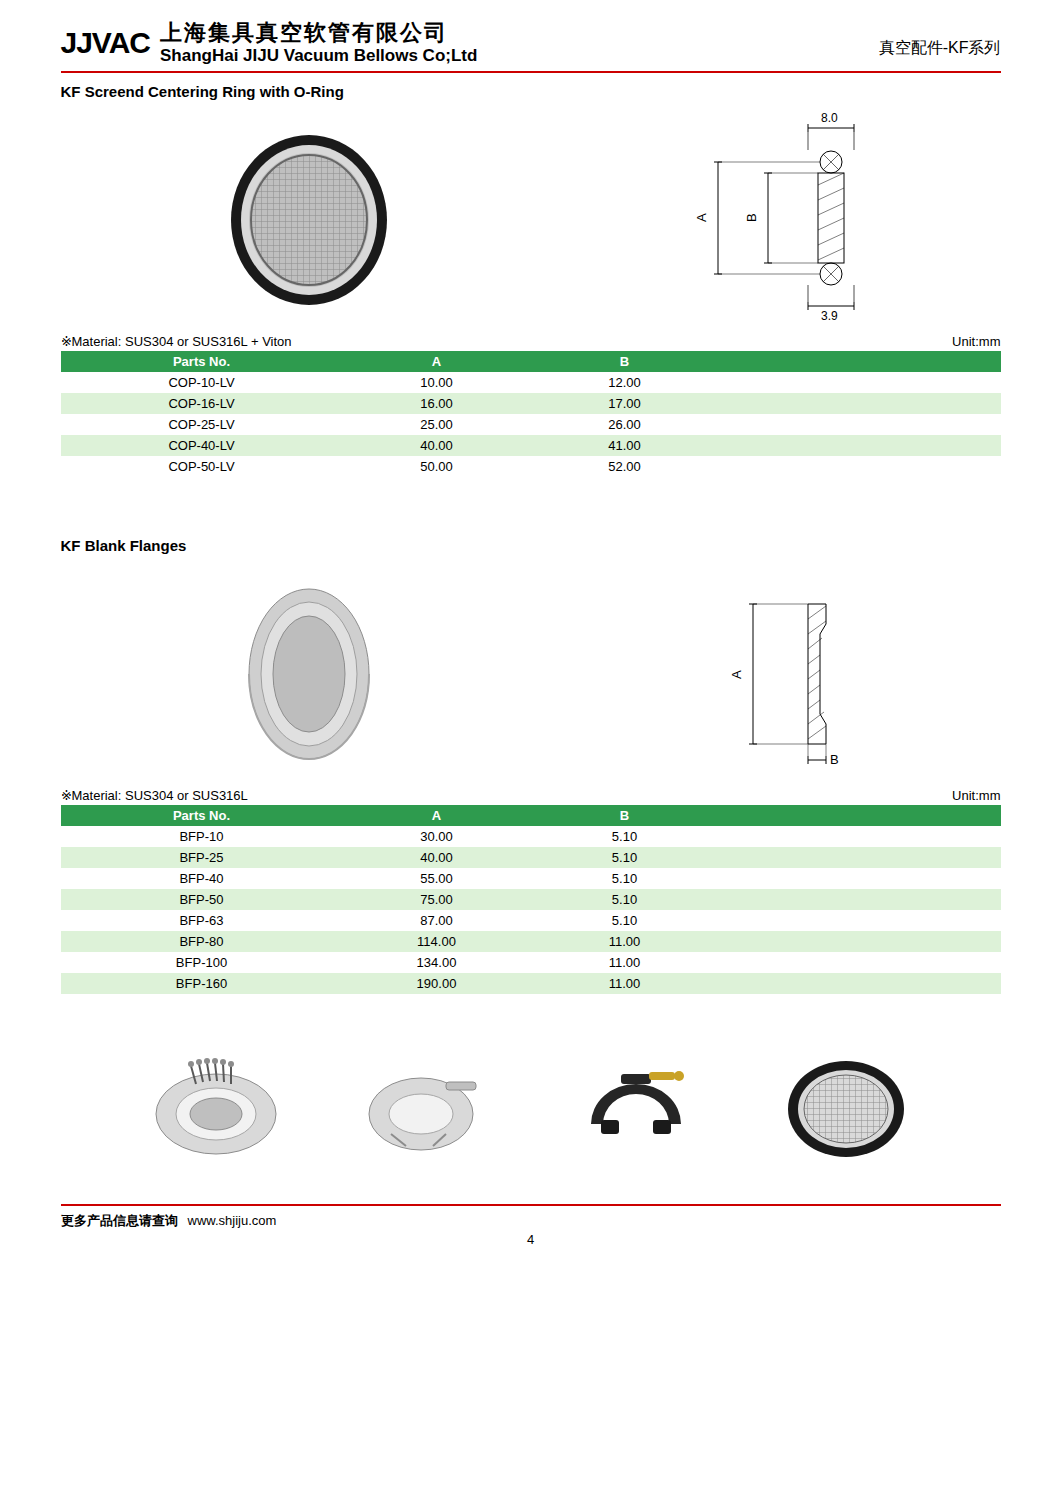JJVAC
上海集具真空软管有限公司
ShangHai JIJU Vacuum Bellows Co;Ltd
真空配件-KF系列
KF Screend Centering Ring with O-Ring
8.0 3.9 A B
※Material: SUS304 or SUS316L + Viton
Unit:mm
| Parts No. | A | B | |
| --- | --- | --- | --- |
| COP-10-LV | 10.00 | 12.00 | |
| COP-16-LV | 16.00 | 17.00 | |
| COP-25-LV | 25.00 | 26.00 | |
| COP-40-LV | 40.00 | 41.00 | |
| COP-50-LV | 50.00 | 52.00 | |
KF Blank Flanges
A B
※Material: SUS304 or SUS316L
Unit:mm
| Parts No. | A | B | |
| --- | --- | --- | --- |
| BFP-10 | 30.00 | 5.10 | |
| BFP-25 | 40.00 | 5.10 | |
| BFP-40 | 55.00 | 5.10 | |
| BFP-50 | 75.00 | 5.10 | |
| BFP-63 | 87.00 | 5.10 | |
| BFP-80 | 114.00 | 11.00 | |
| BFP-100 | 134.00 | 11.00 | |
| BFP-160 | 190.00 | 11.00 | |
更多产品信息请查询www.shjiju.com
4